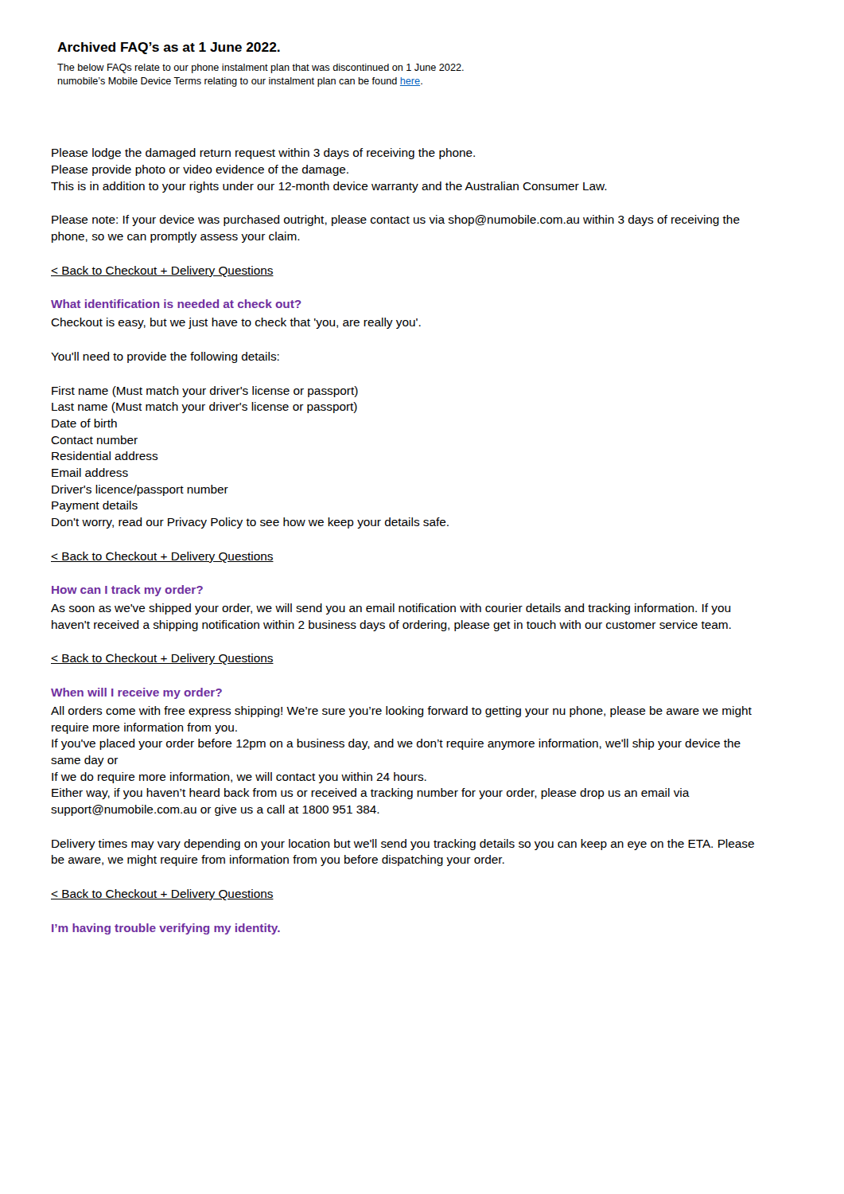Archived FAQ’s as at 1 June 2022.
The below FAQs relate to our phone instalment plan that was discontinued on 1 June 2022.
numobile’s Mobile Device Terms relating to our instalment plan can be found here.
Please lodge the damaged return request within 3 days of receiving the phone.
Please provide photo or video evidence of the damage.
This is in addition to your rights under our 12-month device warranty and the Australian Consumer Law.
Please note: If your device was purchased outright, please contact us via shop@numobile.com.au within 3 days of receiving the phone, so we can promptly assess your claim.
< Back to Checkout + Delivery Questions
What identification is needed at check out?
Checkout is easy, but we just have to check that 'you, are really you'.
You'll need to provide the following details:
First name (Must match your driver's license or passport)
Last name (Must match your driver's license or passport)
Date of birth
Contact number
Residential address
Email address
Driver's licence/passport number
Payment details
Don't worry, read our Privacy Policy to see how we keep your details safe.
< Back to Checkout + Delivery Questions
How can I track my order?
As soon as we've shipped your order, we will send you an email notification with courier details and tracking information. If you haven't received a shipping notification within 2 business days of ordering, please get in touch with our customer service team.
< Back to Checkout + Delivery Questions
When will I receive my order?
All orders come with free express shipping! We’re sure you’re looking forward to getting your nu phone, please be aware we might require more information from you.
If you've placed your order before 12pm on a business day, and we don’t require anymore information, we'll ship your device the same day or
If we do require more information, we will contact you within 24 hours.
Either way, if you haven’t heard back from us or received a tracking number for your order, please drop us an email via support@numobile.com.au or give us a call at 1800 951 384.
Delivery times may vary depending on your location but we'll send you tracking details so you can keep an eye on the ETA. Please be aware, we might require from information from you before dispatching your order.
< Back to Checkout + Delivery Questions
I’m having trouble verifying my identity.